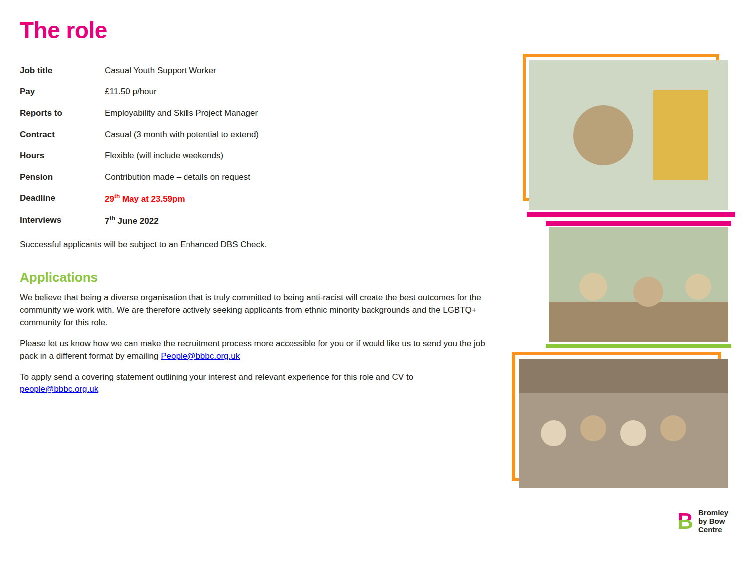The role
| Job title | Casual Youth Support Worker |
| Pay | £11.50 p/hour |
| Reports to | Employability and Skills Project Manager |
| Contract | Casual (3 month with potential to extend) |
| Hours | Flexible (will include weekends) |
| Pension | Contribution made – details on request |
| Deadline | 29 th May at 23.59pm |
| Interviews | 7 th June 2022 |
Successful applicants will be subject to an Enhanced DBS Check.
Applications
We believe that being a diverse organisation that is truly committed to being anti-racist will create the best outcomes for the community we work with. We are therefore actively seeking applicants from ethnic minority backgrounds and the LGBTQ+ community for this role.
Please let us know how we can make the recruitment process more accessible for you or if would like us to send you the job pack in a different format by emailing People@bbbc.org.uk
To apply send a covering statement outlining your interest and relevant experience for this role and CV to people@bbbc.org.uk
B Bromley
by Bow
Centre